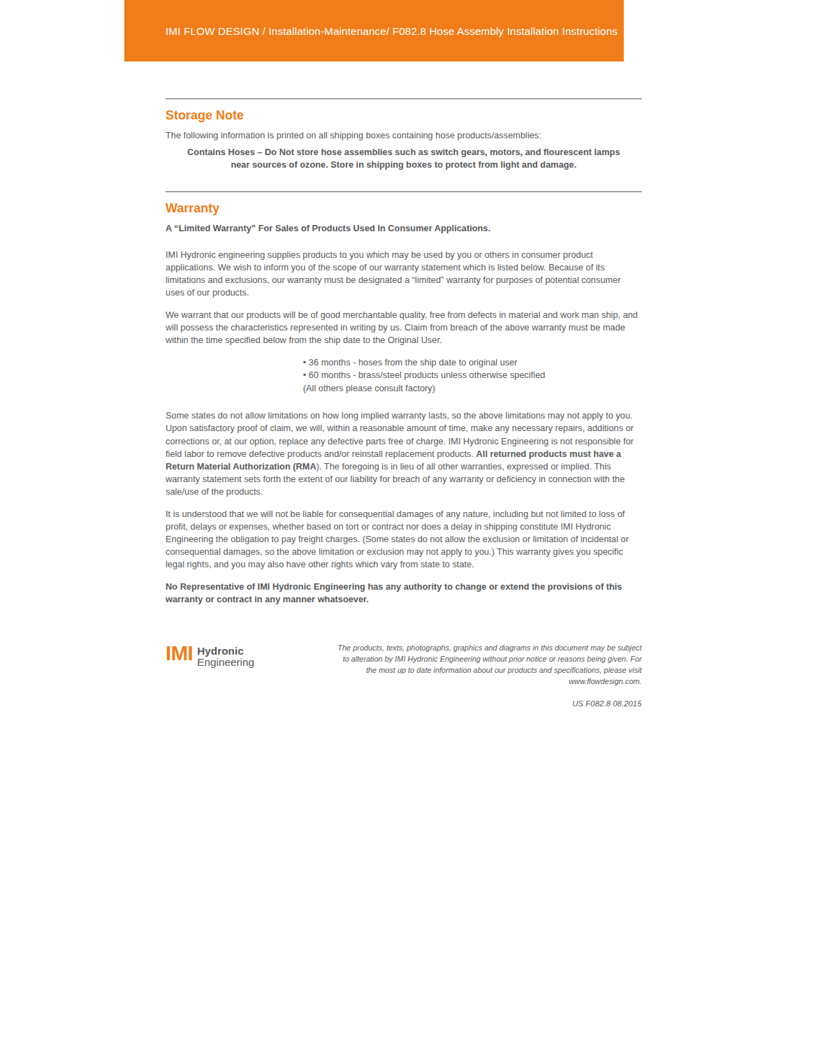IMI FLOW DESIGN / Installation-Maintenance/ F082.8 Hose Assembly Installation Instructions
Storage Note
The following information is printed on all shipping boxes containing hose products/assemblies:
Contains Hoses – Do Not store hose assemblies such as switch gears, motors, and flourescent lamps near sources of ozone. Store in shipping boxes to protect from light and damage.
Warranty
A “Limited Warranty” For Sales of Products Used In Consumer Applications.
IMI Hydronic engineering supplies products to you which may be used by you or others in consumer product applications. We wish to inform you of the scope of our warranty statement which is listed below. Because of its limitations and exclusions, our warranty must be designated a “limited” warranty for purposes of potential consumer uses of our products.
We warrant that our products will be of good merchantable quality, free from defects in material and work man ship, and will possess the characteristics represented in writing by us. Claim from breach of the above warranty must be made within the time specified below from the ship date to the Original User.
• 36 months - hoses from the ship date to original user
• 60 months - brass/steel products unless otherwise specified
(All others please consult factory)
Some states do not allow limitations on how long implied warranty lasts, so the above limitations may not apply to you. Upon satisfactory proof of claim, we will, within a reasonable amount of time, make any necessary repairs, additions or corrections or, at our option, replace any defective parts free of charge. IMI Hydronic Engineering is not responsible for field labor to remove defective products and/or reinstall replacement products. All returned products must have a Return Material Authorization (RMA). The foregoing is in lieu of all other warranties, expressed or implied. This warranty statement sets forth the extent of our liability for breach of any warranty or deficiency in connection with the sale/use of the products.
It is understood that we will not be liable for consequential damages of any nature, including but not limited to loss of profit, delays or expenses, whether based on tort or contract nor does a delay in shipping constitute IMI Hydronic Engineering the obligation to pay freight charges. (Some states do not allow the exclusion or limitation of incidental or consequential damages, so the above limitation or exclusion may not apply to you.) This warranty gives you specific legal rights, and you may also have other rights which vary from state to state.
No Representative of IMI Hydronic Engineering has any authority to change or extend the provisions of this warranty or contract in any manner whatsoever.
IMI
Hydronic
Engineering
The products, texts, photographs, graphics and diagrams in this document may be subject to alteration by IMI Hydronic Engineering without prior notice or reasons being given. For the most up to date information about our products and specifications, please visit www.flowdesign.com.
US F082.8 08.2015